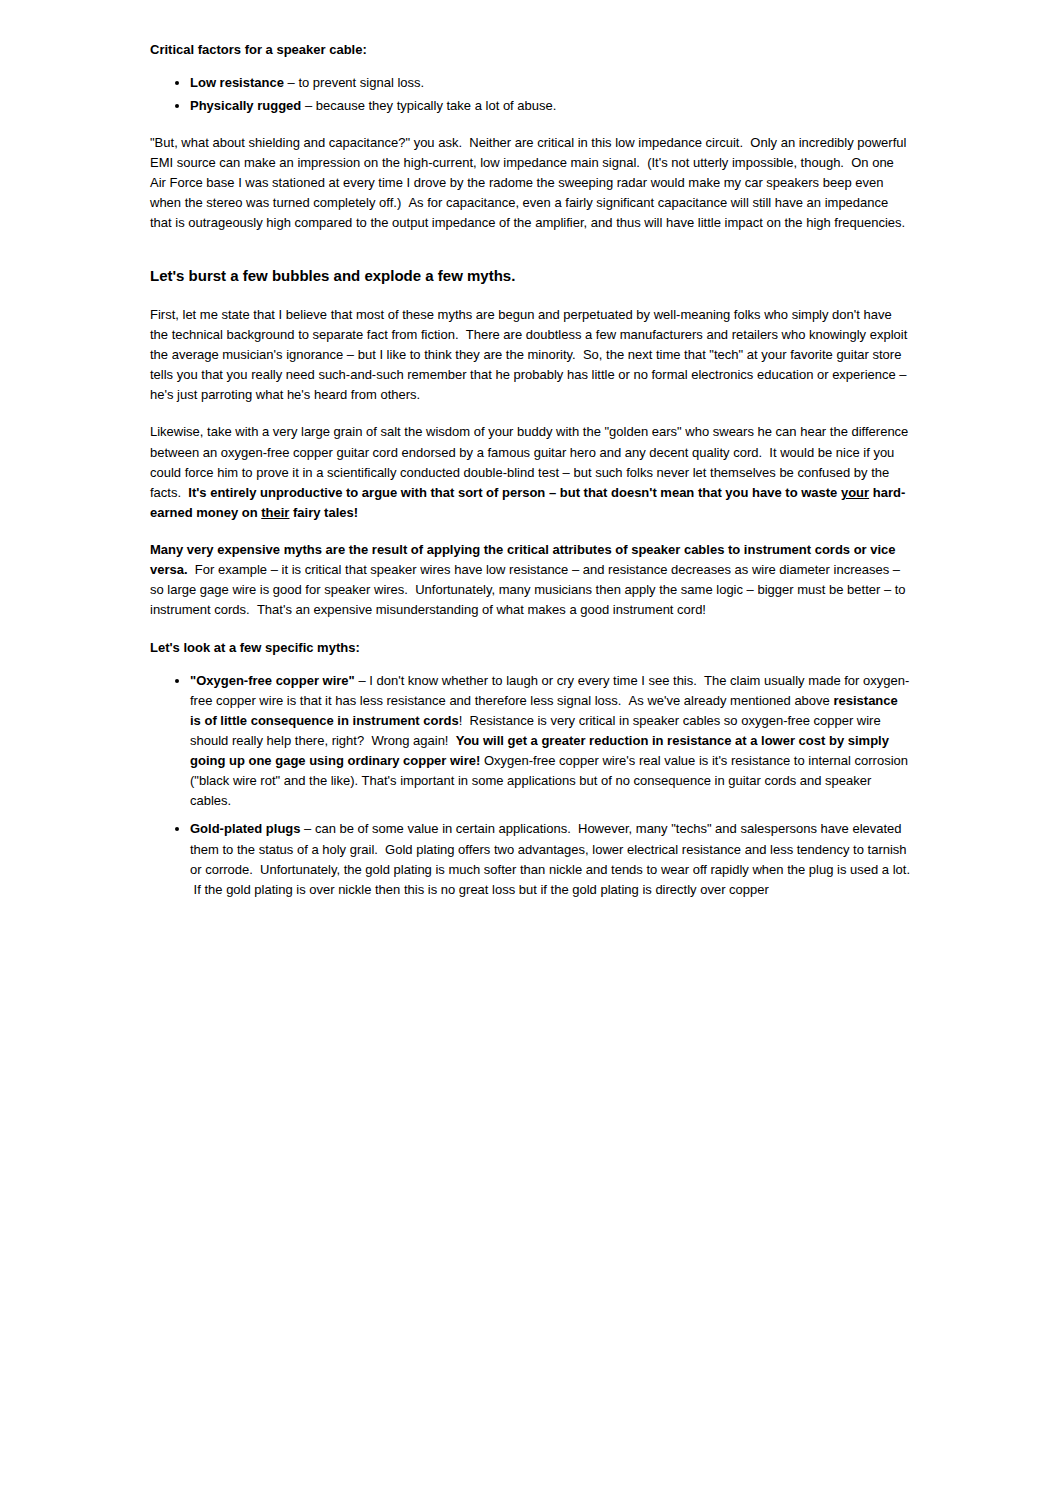Critical factors for a speaker cable:
Low resistance – to prevent signal loss.
Physically rugged – because they typically take a lot of abuse.
"But, what about shielding and capacitance?" you ask. Neither are critical in this low impedance circuit. Only an incredibly powerful EMI source can make an impression on the high-current, low impedance main signal. (It's not utterly impossible, though. On one Air Force base I was stationed at every time I drove by the radome the sweeping radar would make my car speakers beep even when the stereo was turned completely off.) As for capacitance, even a fairly significant capacitance will still have an impedance that is outrageously high compared to the output impedance of the amplifier, and thus will have little impact on the high frequencies.
Let's burst a few bubbles and explode a few myths.
First, let me state that I believe that most of these myths are begun and perpetuated by well-meaning folks who simply don't have the technical background to separate fact from fiction. There are doubtless a few manufacturers and retailers who knowingly exploit the average musician's ignorance – but I like to think they are the minority. So, the next time that "tech" at your favorite guitar store tells you that you really need such-and-such remember that he probably has little or no formal electronics education or experience – he's just parroting what he's heard from others.
Likewise, take with a very large grain of salt the wisdom of your buddy with the "golden ears" who swears he can hear the difference between an oxygen-free copper guitar cord endorsed by a famous guitar hero and any decent quality cord. It would be nice if you could force him to prove it in a scientifically conducted double-blind test – but such folks never let themselves be confused by the facts. It's entirely unproductive to argue with that sort of person – but that doesn't mean that you have to waste your hard-earned money on their fairy tales!
Many very expensive myths are the result of applying the critical attributes of speaker cables to instrument cords or vice versa. For example – it is critical that speaker wires have low resistance – and resistance decreases as wire diameter increases – so large gage wire is good for speaker wires. Unfortunately, many musicians then apply the same logic – bigger must be better – to instrument cords. That's an expensive misunderstanding of what makes a good instrument cord!
Let's look at a few specific myths:
"Oxygen-free copper wire" – I don't know whether to laugh or cry every time I see this. The claim usually made for oxygen-free copper wire is that it has less resistance and therefore less signal loss. As we've already mentioned above resistance is of little consequence in instrument cords! Resistance is very critical in speaker cables so oxygen-free copper wire should really help there, right? Wrong again! You will get a greater reduction in resistance at a lower cost by simply going up one gage using ordinary copper wire! Oxygen-free copper wire's real value is it's resistance to internal corrosion ("black wire rot" and the like). That's important in some applications but of no consequence in guitar cords and speaker cables.
Gold-plated plugs – can be of some value in certain applications. However, many "techs" and salespersons have elevated them to the status of a holy grail. Gold plating offers two advantages, lower electrical resistance and less tendency to tarnish or corrode. Unfortunately, the gold plating is much softer than nickle and tends to wear off rapidly when the plug is used a lot. If the gold plating is over nickle then this is no great loss but if the gold plating is directly over copper